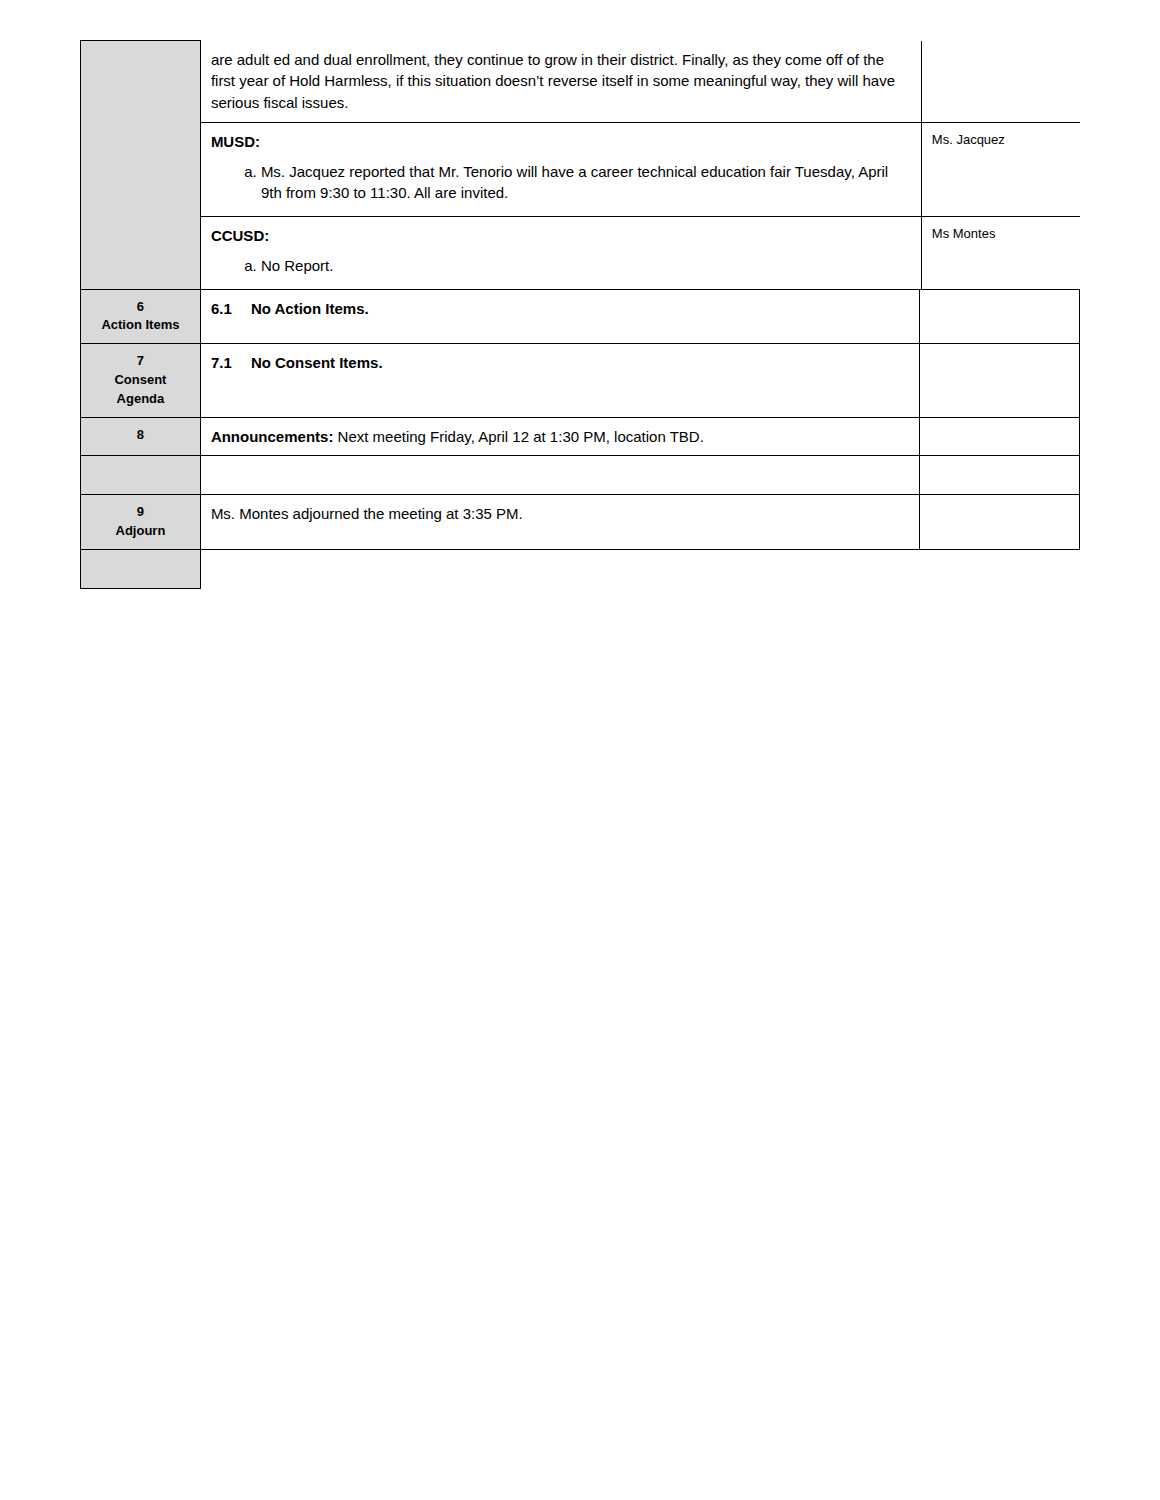| | / are adult ed and dual enrollment, they continue to grow in their district. Finally, as they come off of the first year of Hold Harmless, if this situation doesn’t reverse itself in some meaningful way, they will have serious fiscal issues. / / / MUSD: Ms. Jacquez reported that Mr. Tenorio will have a career technical education fair Tuesday, April 9th from 9:30 to 11:30. All are invited. / Ms. Jacquez / / CCUSD: No Report. / Ms Montes / |
| 6 Action Items | 6.1 No Action Items. | |
| 7 Consent Agenda | 7.1 No Consent Items. | |
| 8 | Announcements: Next meeting Friday, April 12 at 1:30 PM, location TBD. | |
| 9 Adjourn | Ms. Montes adjourned the meeting at 3:35 PM. | |